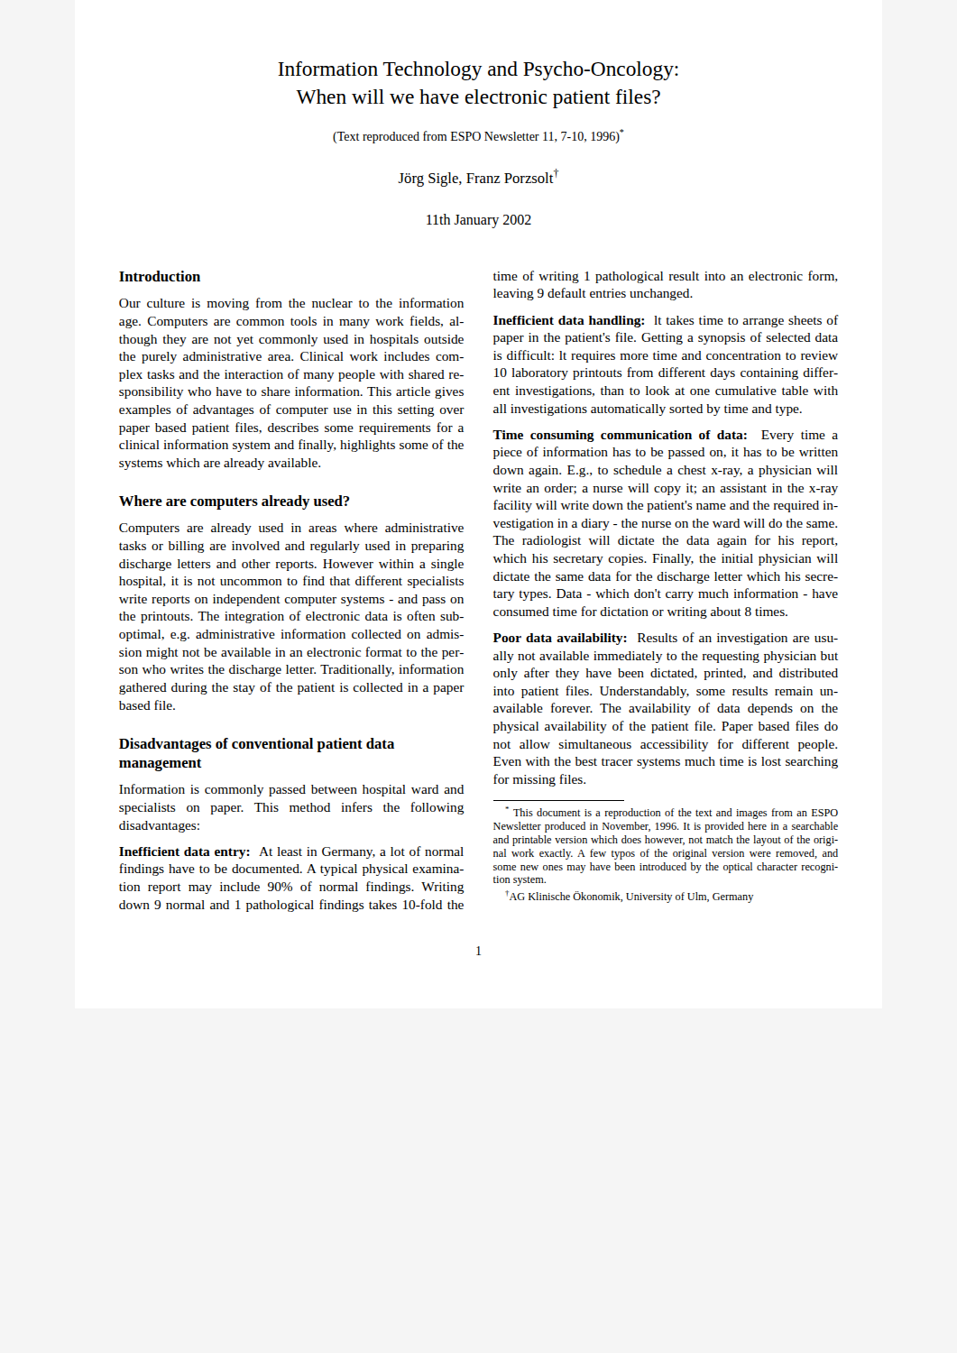Information Technology and Psycho-Oncology:
When will we have electronic patient files?
(Text reproduced from ESPO Newsletter 11, 7-10, 1996)*
Jörg Sigle, Franz Porzsolt†
11th January 2002
Introduction
Our culture is moving from the nuclear to the information age. Computers are common tools in many work fields, although they are not yet commonly used in hospitals outside the purely administrative area. Clinical work includes complex tasks and the interaction of many people with shared responsibility who have to share information. This article gives examples of advantages of computer use in this setting over paper based patient files, describes some requirements for a clinical information system and finally, highlights some of the systems which are already available.
Where are computers already used?
Computers are already used in areas where administrative tasks or billing are involved and regularly used in preparing discharge letters and other reports. However within a single hospital, it is not uncommon to find that different specialists write reports on independent computer systems - and pass on the printouts. The integration of electronic data is often suboptimal, e.g. administrative information collected on admission might not be available in an electronic format to the person who writes the discharge letter. Traditionally, information gathered during the stay of the patient is collected in a paper based file.
Disadvantages of conventional patient data management
Information is commonly passed between hospital ward and specialists on paper. This method infers the following disadvantages:
Inefficient data entry: At least in Germany, a lot of normal findings have to be documented. A typical physical examination report may include 90% of normal findings. Writing down 9 normal and 1 pathological findings takes 10-fold the time of writing 1 pathological result into an electronic form, leaving 9 default entries unchanged.
Inefficient data handling: lt takes time to arrange sheets of paper in the patient's file. Getting a synopsis of selected data is difficult: lt requires more time and concentration to review 10 laboratory printouts from different days containing different investigations, than to look at one cumulative table with all investigations automatically sorted by time and type.
Time consuming communication of data: Every time a piece of information has to be passed on, it has to be written down again. E.g., to schedule a chest x-ray, a physician will write an order; a nurse will copy it; an assistant in the x-ray facility will write down the patient's name and the required investigation in a diary - the nurse on the ward will do the same. The radiologist will dictate the data again for his report, which his secretary copies. Finally, the initial physician will dictate the same data for the discharge letter which his secretary types. Data - which don't carry much information - have consumed time for dictation or writing about 8 times.
Poor data availability: Results of an investigation are usually not available immediately to the requesting physician but only after they have been dictated, printed, and distributed into patient files. Understandably, some results remain unavailable forever. The availability of data depends on the physical availability of the patient file. Paper based files do not allow simultaneous accessibility for different people. Even with the best tracer systems much time is lost searching for missing files.
* This document is a reproduction of the text and images from an ESPO Newsletter produced in November, 1996. It is provided here in a searchable and printable version which does however, not match the layout of the original work exactly. A few typos of the original version were removed, and some new ones may have been introduced by the optical character recognition system.
†AG Klinische Ökonomik, University of Ulm, Germany
1